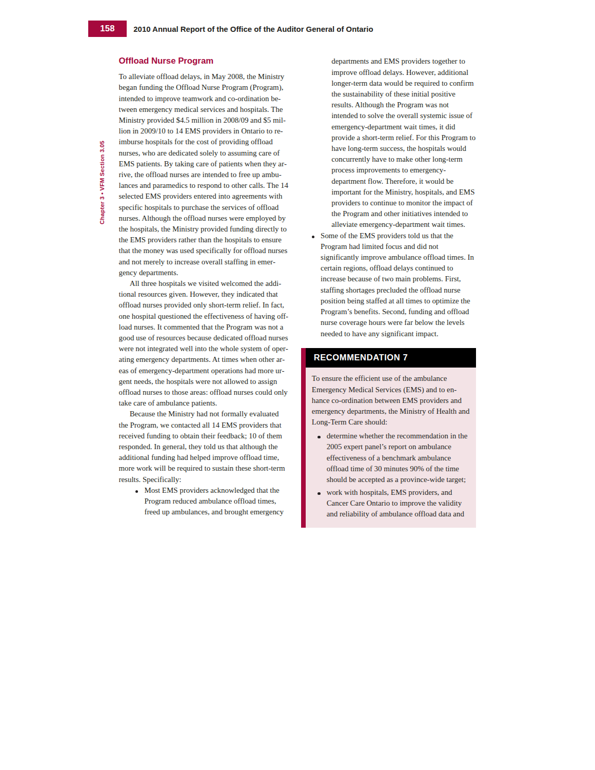158
2010 Annual Report of the Office of the Auditor General of Ontario
Chapter 3 • VFM Section 3.05
Offload Nurse Program
To alleviate offload delays, in May 2008, the Ministry began funding the Offload Nurse Program (Program), intended to improve teamwork and co-ordination between emergency medical services and hospitals. The Ministry provided $4.5 million in 2008/09 and $5 million in 2009/10 to 14 EMS providers in Ontario to reimburse hospitals for the cost of providing offload nurses, who are dedicated solely to assuming care of EMS patients. By taking care of patients when they arrive, the offload nurses are intended to free up ambulances and paramedics to respond to other calls. The 14 selected EMS providers entered into agreements with specific hospitals to purchase the services of offload nurses. Although the offload nurses were employed by the hospitals, the Ministry provided funding directly to the EMS providers rather than the hospitals to ensure that the money was used specifically for offload nurses and not merely to increase overall staffing in emergency departments.
All three hospitals we visited welcomed the additional resources given. However, they indicated that offload nurses provided only short-term relief. In fact, one hospital questioned the effectiveness of having offload nurses. It commented that the Program was not a good use of resources because dedicated offload nurses were not integrated well into the whole system of operating emergency departments. At times when other areas of emergency-department operations had more urgent needs, the hospitals were not allowed to assign offload nurses to those areas: offload nurses could only take care of ambulance patients.
Because the Ministry had not formally evaluated the Program, we contacted all 14 EMS providers that received funding to obtain their feedback; 10 of them responded. In general, they told us that although the additional funding had helped improve offload time, more work will be required to sustain these short-term results. Specifically:
Most EMS providers acknowledged that the Program reduced ambulance offload times, freed up ambulances, and brought emergency departments and EMS providers together to improve offload delays. However, additional longer-term data would be required to confirm the sustainability of these initial positive results. Although the Program was not intended to solve the overall systemic issue of emergency-department wait times, it did provide a short-term relief. For this Program to have long-term success, the hospitals would concurrently have to make other long-term process improvements to emergency-department flow. Therefore, it would be important for the Ministry, hospitals, and EMS providers to continue to monitor the impact of the Program and other initiatives intended to alleviate emergency-department wait times.
Some of the EMS providers told us that the Program had limited focus and did not significantly improve ambulance offload times. In certain regions, offload delays continued to increase because of two main problems. First, staffing shortages precluded the offload nurse position being staffed at all times to optimize the Program’s benefits. Second, funding and offload nurse coverage hours were far below the levels needed to have any significant impact.
RECOMMENDATION 7
To ensure the efficient use of the ambulance Emergency Medical Services (EMS) and to enhance co-ordination between EMS providers and emergency departments, the Ministry of Health and Long-Term Care should:
determine whether the recommendation in the 2005 expert panel’s report on ambulance effectiveness of a benchmark ambulance offload time of 30 minutes 90% of the time should be accepted as a province-wide target;
work with hospitals, EMS providers, and Cancer Care Ontario to improve the validity and reliability of ambulance offload data and